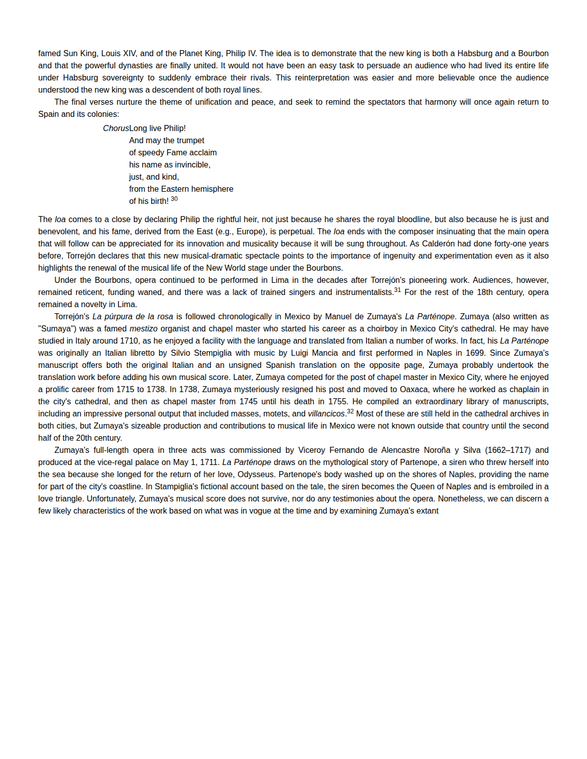famed Sun King, Louis XIV, and of the Planet King, Philip IV. The idea is to demonstrate that the new king is both a Habsburg and a Bourbon and that the powerful dynasties are finally united. It would not have been an easy task to persuade an audience who had lived its entire life under Habsburg sovereignty to suddenly embrace their rivals. This reinterpretation was easier and more believable once the audience understood the new king was a descendent of both royal lines.
The final verses nurture the theme of unification and peace, and seek to remind the spectators that harmony will once again return to Spain and its colonies:
| Chorus | Long live Philip! And may the trumpet of speedy Fame acclaim his name as invincible, just, and kind, from the Eastern hemisphere of his birth! 30 |
The loa comes to a close by declaring Philip the rightful heir, not just because he shares the royal bloodline, but also because he is just and benevolent, and his fame, derived from the East (e.g., Europe), is perpetual. The loa ends with the composer insinuating that the main opera that will follow can be appreciated for its innovation and musicality because it will be sung throughout. As Calderón had done forty-one years before, Torrejón declares that this new musical-dramatic spectacle points to the importance of ingenuity and experimentation even as it also highlights the renewal of the musical life of the New World stage under the Bourbons.
Under the Bourbons, opera continued to be performed in Lima in the decades after Torrejón's pioneering work. Audiences, however, remained reticent, funding waned, and there was a lack of trained singers and instrumentalists.31 For the rest of the 18th century, opera remained a novelty in Lima.
Torrejón's La púrpura de la rosa is followed chronologically in Mexico by Manuel de Zumaya's La Parténope. Zumaya (also written as "Sumaya") was a famed mestizo organist and chapel master who started his career as a choirboy in Mexico City's cathedral. He may have studied in Italy around 1710, as he enjoyed a facility with the language and translated from Italian a number of works. In fact, his La Parténope was originally an Italian libretto by Silvio Stempiglia with music by Luigi Mancia and first performed in Naples in 1699. Since Zumaya's manuscript offers both the original Italian and an unsigned Spanish translation on the opposite page, Zumaya probably undertook the translation work before adding his own musical score. Later, Zumaya competed for the post of chapel master in Mexico City, where he enjoyed a prolific career from 1715 to 1738. In 1738, Zumaya mysteriously resigned his post and moved to Oaxaca, where he worked as chaplain in the city's cathedral, and then as chapel master from 1745 until his death in 1755. He compiled an extraordinary library of manuscripts, including an impressive personal output that included masses, motets, and villancicos.32 Most of these are still held in the cathedral archives in both cities, but Zumaya's sizeable production and contributions to musical life in Mexico were not known outside that country until the second half of the 20th century.
Zumaya's full-length opera in three acts was commissioned by Viceroy Fernando de Alencastre Noroña y Silva (1662–1717) and produced at the vice-regal palace on May 1, 1711. La Parténope draws on the mythological story of Partenope, a siren who threw herself into the sea because she longed for the return of her love, Odysseus. Partenope's body washed up on the shores of Naples, providing the name for part of the city's coastline. In Stampiglia's fictional account based on the tale, the siren becomes the Queen of Naples and is embroiled in a love triangle. Unfortunately, Zumaya's musical score does not survive, nor do any testimonies about the opera. Nonetheless, we can discern a few likely characteristics of the work based on what was in vogue at the time and by examining Zumaya's extant